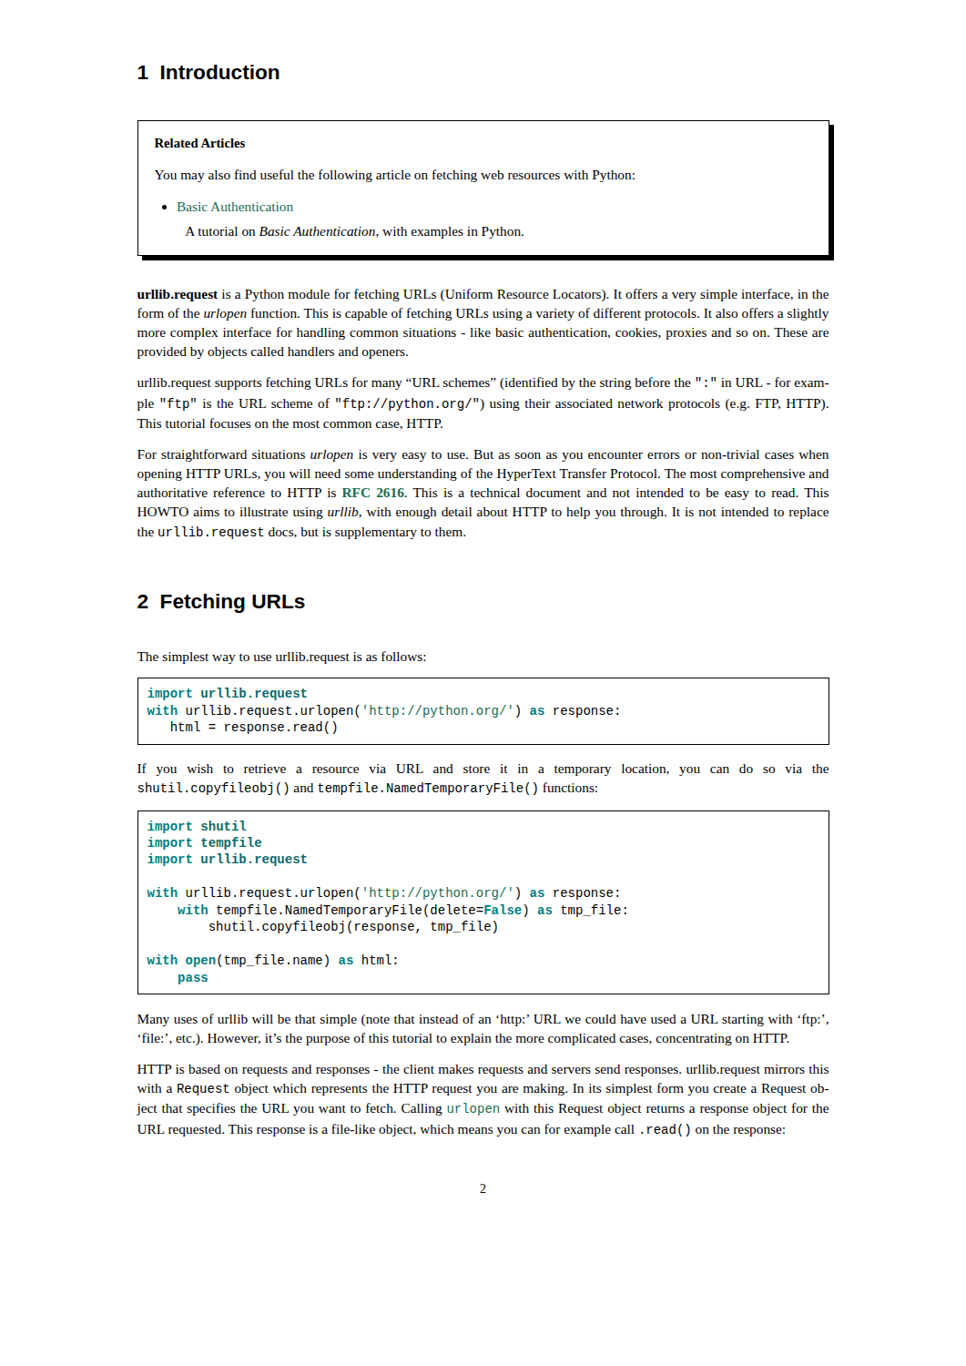1 Introduction
Related Articles
You may also find useful the following article on fetching web resources with Python:
Basic Authentication
A tutorial on Basic Authentication, with examples in Python.
urllib.request is a Python module for fetching URLs (Uniform Resource Locators). It offers a very simple interface, in the form of the urlopen function. This is capable of fetching URLs using a variety of different protocols. It also offers a slightly more complex interface for handling common situations - like basic authentication, cookies, proxies and so on. These are provided by objects called handlers and openers.
urllib.request supports fetching URLs for many “URL schemes” (identified by the string before the ":" in URL - for example "ftp" is the URL scheme of "ftp://python.org/") using their associated network protocols (e.g. FTP, HTTP). This tutorial focuses on the most common case, HTTP.
For straightforward situations urlopen is very easy to use. But as soon as you encounter errors or non-trivial cases when opening HTTP URLs, you will need some understanding of the HyperText Transfer Protocol. The most comprehensive and authoritative reference to HTTP is RFC 2616. This is a technical document and not intended to be easy to read. This HOWTO aims to illustrate using urllib, with enough detail about HTTP to help you through. It is not intended to replace the urllib.request docs, but is supplementary to them.
2 Fetching URLs
The simplest way to use urllib.request is as follows:
import urllib.request with urllib.request.urlopen('http://python.org/') as response: html = response.read()
If you wish to retrieve a resource via URL and store it in a temporary location, you can do so via the shutil.copyfileobj() and tempfile.NamedTemporaryFile() functions:
import shutil import tempfile import urllib.request with urllib.request.urlopen('http://python.org/') as response: with tempfile.NamedTemporaryFile(delete=False) as tmp_file: shutil.copyfileobj(response, tmp_file) with open(tmp_file.name) as html: pass
Many uses of urllib will be that simple (note that instead of an ‘http:’ URL we could have used a URL starting with ‘ftp:’, ‘file:’, etc.). However, it’s the purpose of this tutorial to explain the more complicated cases, concentrating on HTTP.
HTTP is based on requests and responses - the client makes requests and servers send responses. urllib.request mirrors this with a Request object which represents the HTTP request you are making. In its simplest form you create a Request object that specifies the URL you want to fetch. Calling urlopen with this Request object returns a response object for the URL requested. This response is a file-like object, which means you can for example call .read() on the response:
2